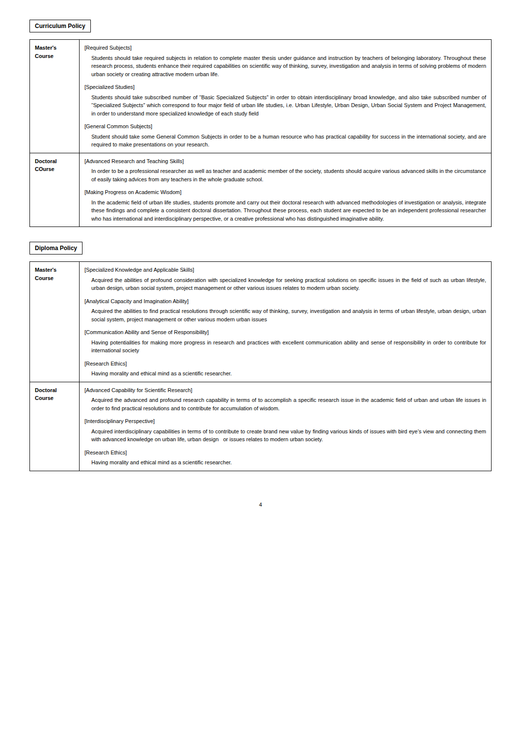Curriculum Policy
| Master's Course | [Required Subjects] Students should take required subjects in relation to complete master thesis under guidance and instruction by teachers of belonging laboratory. Throughout these research process, students enhance their required capabilities on scientific way of thinking, survey, investigation and analysis in terms of solving problems of modern urban society or creating attractive modern urban life. [Specialized Studies] Students should take subscribed number of “Basic Specialized Subjects” in order to obtain interdisciplinary broad knowledge, and also take subscribed number of “Specialized Subjects” which correspond to four major field of urban life studies, i.e. Urban Lifestyle, Urban Design, Urban Social System and Project Management, in order to understand more specialized knowledge of each study field [General Common Subjects] Student should take some General Common Subjects in order to be a human resource who has practical capability for success in the international society, and are required to make presentations on your research. |
| Doctoral COurse | [Advanced Research and Teaching Skills] In order to be a professional researcher as well as teacher and academic member of the society, students should acquire various advanced skills in the circumstance of easily taking advices from any teachers in the whole graduate school. [Making Progress on Academic Wisdom] In the academic field of urban life studies, students promote and carry out their doctoral research with advanced methodologies of investigation or analysis, integrate these findings and complete a consistent doctoral dissertation. Throughout these process, each student are expected to be an independent professional researcher who has international and interdisciplinary perspective, or a creative professional who has distinguished imaginative ability. |
Diploma Policy
| Master's Course | [Specialized Knowledge and Applicable Skills] Acquired the abilities of profound consideration with specialized knowledge for seeking practical solutions on specific issues in the field of such as urban lifestyle, urban design, urban social system, project management or other various issues relates to modern urban society. [Analytical Capacity and Imagination Ability] Acquired the abilities to find practical resolutions through scientific way of thinking, survey, investigation and analysis in terms of urban lifestyle, urban design, urban social system, project management or other various modern urban issues [Communication Ability and Sense of Responsibility] Having potentialities for making more progress in research and practices with excellent communication ability and sense of responsibility in order to contribute for international society [Research Ethics] Having morality and ethical mind as a scientific researcher. |
| Doctoral Course | [Advanced Capability for Scientific Research] Acquired the advanced and profound research capability in terms of to accomplish a specific research issue in the academic field of urban and urban life issues in order to find practical resolutions and to contribute for accumulation of wisdom. [Interdisciplinary Perspective] Acquired interdisciplinary capabilities in terms of to contribute to create brand new value by finding various kinds of issues with bird eye’s view and connecting them with advanced knowledge on urban life, urban design or issues relates to modern urban society. [Research Ethics] Having morality and ethical mind as a scientific researcher. |
4